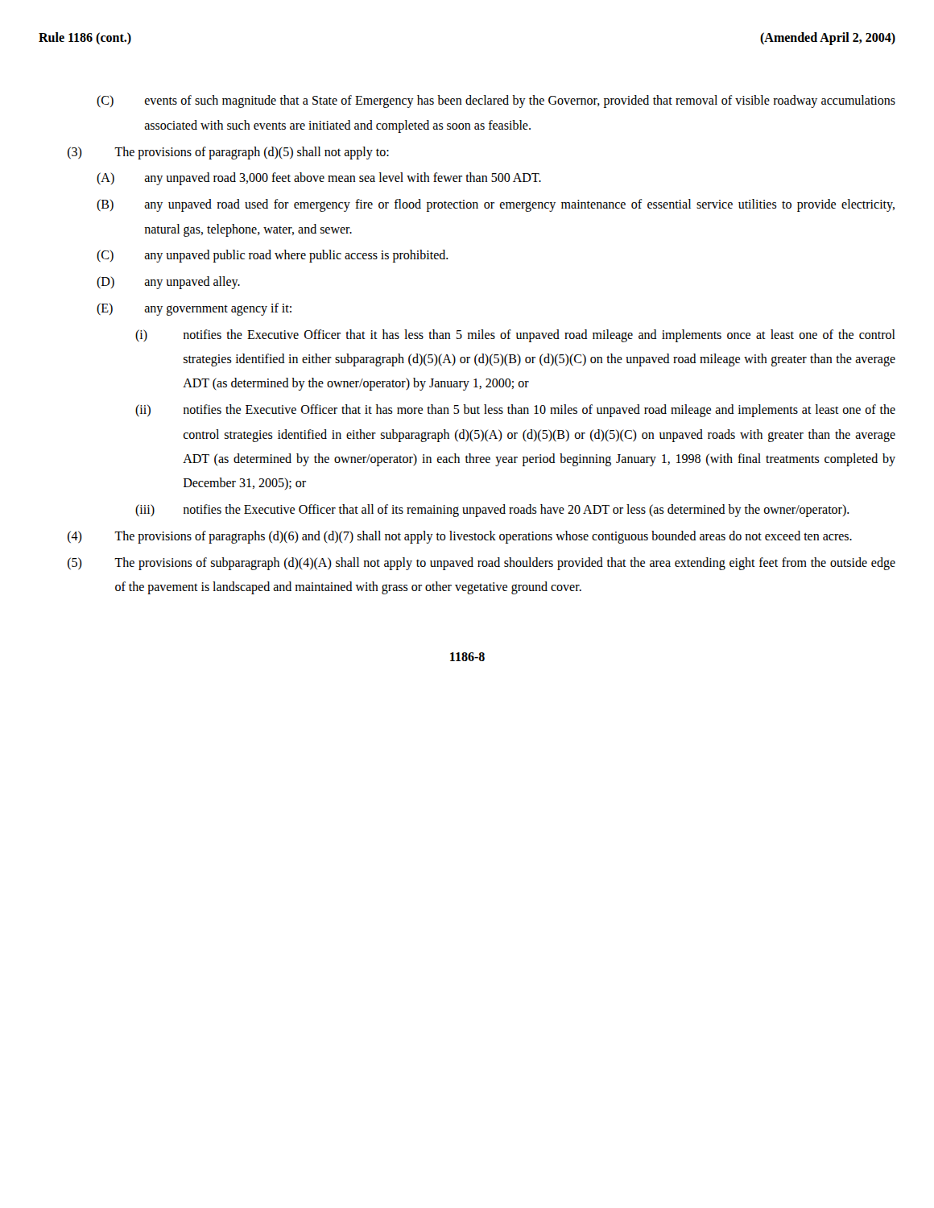Rule 1186 (cont.)
(Amended April 2, 2004)
(C) events of such magnitude that a State of Emergency has been declared by the Governor, provided that removal of visible roadway accumulations associated with such events are initiated and completed as soon as feasible.
(3) The provisions of paragraph (d)(5) shall not apply to:
(A) any unpaved road 3,000 feet above mean sea level with fewer than 500 ADT.
(B) any unpaved road used for emergency fire or flood protection or emergency maintenance of essential service utilities to provide electricity, natural gas, telephone, water, and sewer.
(C) any unpaved public road where public access is prohibited.
(D) any unpaved alley.
(E) any government agency if it:
(i) notifies the Executive Officer that it has less than 5 miles of unpaved road mileage and implements once at least one of the control strategies identified in either subparagraph (d)(5)(A) or (d)(5)(B) or (d)(5)(C) on the unpaved road mileage with greater than the average ADT (as determined by the owner/operator) by January 1, 2000; or
(ii) notifies the Executive Officer that it has more than 5 but less than 10 miles of unpaved road mileage and implements at least one of the control strategies identified in either subparagraph (d)(5)(A) or (d)(5)(B) or (d)(5)(C) on unpaved roads with greater than the average ADT (as determined by the owner/operator) in each three year period beginning January 1, 1998 (with final treatments completed by December 31, 2005); or
(iii) notifies the Executive Officer that all of its remaining unpaved roads have 20 ADT or less (as determined by the owner/operator).
(4) The provisions of paragraphs (d)(6) and (d)(7) shall not apply to livestock operations whose contiguous bounded areas do not exceed ten acres.
(5) The provisions of subparagraph (d)(4)(A) shall not apply to unpaved road shoulders provided that the area extending eight feet from the outside edge of the pavement is landscaped and maintained with grass or other vegetative ground cover.
1186-8